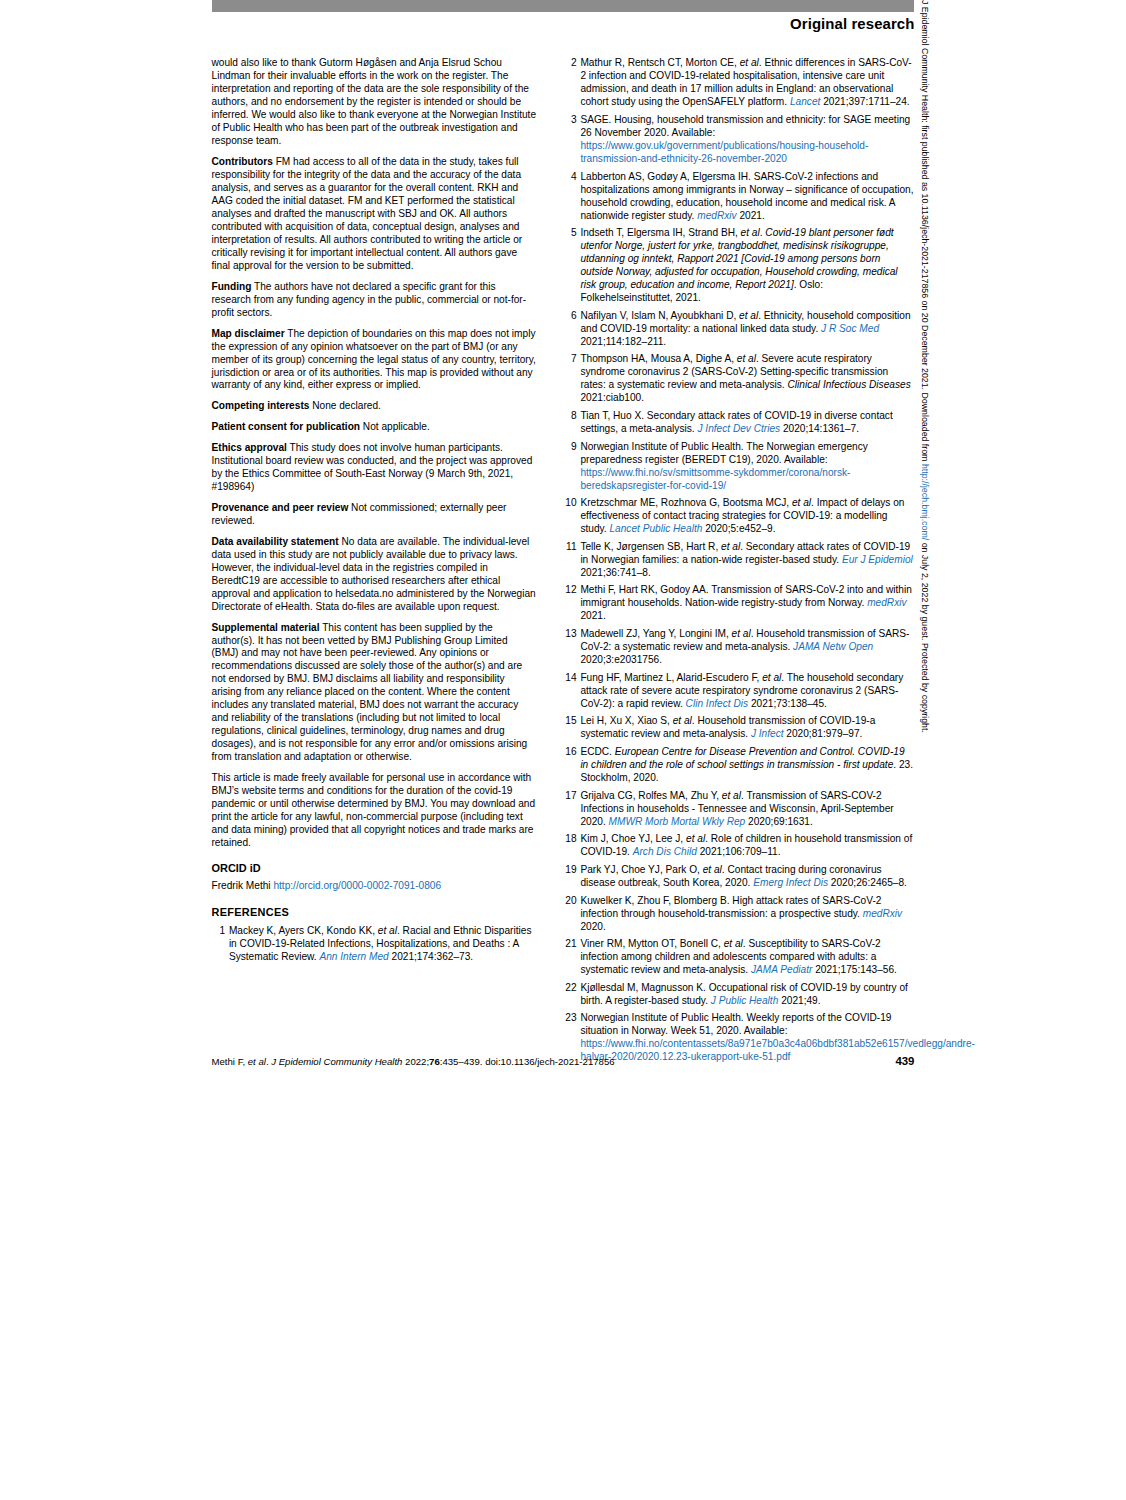J Epidemiol Community Health: first published as 10.1136/jech-2021-217856 on 20 December 2021. Downloaded from http://jech.bmj.com/ on July 2, 2022 by guest. Protected by copyright.
Original research
would also like to thank Gutorm Høgåsen and Anja Elsrud Schou Lindman for their invaluable efforts in the work on the register. The interpretation and reporting of the data are the sole responsibility of the authors, and no endorsement by the register is intended or should be inferred. We would also like to thank everyone at the Norwegian Institute of Public Health who has been part of the outbreak investigation and response team.
Contributors FM had access to all of the data in the study, takes full responsibility for the integrity of the data and the accuracy of the data analysis, and serves as a guarantor for the overall content. RKH and AAG coded the initial dataset. FM and KET performed the statistical analyses and drafted the manuscript with SBJ and OK. All authors contributed with acquisition of data, conceptual design, analyses and interpretation of results. All authors contributed to writing the article or critically revising it for important intellectual content. All authors gave final approval for the version to be submitted.
Funding The authors have not declared a specific grant for this research from any funding agency in the public, commercial or not-for-profit sectors.
Map disclaimer The depiction of boundaries on this map does not imply the expression of any opinion whatsoever on the part of BMJ (or any member of its group) concerning the legal status of any country, territory, jurisdiction or area or of its authorities. This map is provided without any warranty of any kind, either express or implied.
Competing interests None declared.
Patient consent for publication Not applicable.
Ethics approval This study does not involve human participants. Institutional board review was conducted, and the project was approved by the Ethics Committee of South-East Norway (9 March 9th, 2021, #198964)
Provenance and peer review Not commissioned; externally peer reviewed.
Data availability statement No data are available. The individual-level data used in this study are not publicly available due to privacy laws. However, the individual-level data in the registries compiled in BeredtC19 are accessible to authorised researchers after ethical approval and application to helsedata.no administered by the Norwegian Directorate of eHealth. Stata do-files are available upon request.
Supplemental material This content has been supplied by the author(s). It has not been vetted by BMJ Publishing Group Limited (BMJ) and may not have been peer-reviewed. Any opinions or recommendations discussed are solely those of the author(s) and are not endorsed by BMJ. BMJ disclaims all liability and responsibility arising from any reliance placed on the content. Where the content includes any translated material, BMJ does not warrant the accuracy and reliability of the translations (including but not limited to local regulations, clinical guidelines, terminology, drug names and drug dosages), and is not responsible for any error and/or omissions arising from translation and adaptation or otherwise.
This article is made freely available for personal use in accordance with BMJ’s website terms and conditions for the duration of the covid-19 pandemic or until otherwise determined by BMJ. You may download and print the article for any lawful, non-commercial purpose (including text and data mining) provided that all copyright notices and trade marks are retained.
ORCID iD
Fredrik Methi http://orcid.org/0000-0002-7091-0806
REFERENCES
Mackey K, Ayers CK, Kondo KK, et al. Racial and Ethnic Disparities in COVID-19-Related Infections, Hospitalizations, and Deaths : A Systematic Review. Ann Intern Med 2021;174:362–73.
Mathur R, Rentsch CT, Morton CE, et al. Ethnic differences in SARS-CoV-2 infection and COVID-19-related hospitalisation, intensive care unit admission, and death in 17 million adults in England: an observational cohort study using the OpenSAFELY platform. Lancet 2021;397:1711–24.
SAGE. Housing, household transmission and ethnicity: for SAGE meeting 26 November 2020. Available: https://www.gov.uk/government/publications/housing-household-transmission-and-ethnicity-26-november-2020
Labberton AS, Godøy A, Elgersma IH. SARS-CoV-2 infections and hospitalizations among immigrants in Norway – significance of occupation, household crowding, education, household income and medical risk. A nationwide register study. medRxiv 2021.
Indseth T, Elgersma IH, Strand BH, et al. Covid-19 blant personer født utenfor Norge, justert for yrke, trangboddhet, medisinsk risikogruppe, utdanning og inntekt, Rapport 2021 [Covid-19 among persons born outside Norway, adjusted for occupation, Household crowding, medical risk group, education and income, Report 2021]. Oslo: Folkehelseinstituttet, 2021.
Nafilyan V, Islam N, Ayoubkhani D, et al. Ethnicity, household composition and COVID-19 mortality: a national linked data study. J R Soc Med 2021;114:182–211.
Thompson HA, Mousa A, Dighe A, et al. Severe acute respiratory syndrome coronavirus 2 (SARS-CoV-2) Setting-specific transmission rates: a systematic review and meta-analysis. Clinical Infectious Diseases 2021:ciab100.
Tian T, Huo X. Secondary attack rates of COVID-19 in diverse contact settings, a meta-analysis. J Infect Dev Ctries 2020;14:1361–7.
Norwegian Institute of Public Health. The Norwegian emergency preparedness register (BEREDT C19), 2020. Available: https://www.fhi.no/sv/smittsomme-sykdommer/corona/norsk-beredskapsregister-for-covid-19/
Kretzschmar ME, Rozhnova G, Bootsma MCJ, et al. Impact of delays on effectiveness of contact tracing strategies for COVID-19: a modelling study. Lancet Public Health 2020;5:e452–9.
Telle K, Jørgensen SB, Hart R, et al. Secondary attack rates of COVID-19 in Norwegian families: a nation-wide register-based study. Eur J Epidemiol 2021;36:741–8.
Methi F, Hart RK, Godoy AA. Transmission of SARS-CoV-2 into and within immigrant households. Nation-wide registry-study from Norway. medRxiv 2021.
Madewell ZJ, Yang Y, Longini IM, et al. Household transmission of SARS-CoV-2: a systematic review and meta-analysis. JAMA Netw Open 2020;3:e2031756.
Fung HF, Martinez L, Alarid-Escudero F, et al. The household secondary attack rate of severe acute respiratory syndrome coronavirus 2 (SARS-CoV-2): a rapid review. Clin Infect Dis 2021;73:138–45.
Lei H, Xu X, Xiao S, et al. Household transmission of COVID-19-a systematic review and meta-analysis. J Infect 2020;81:979–97.
ECDC. European Centre for Disease Prevention and Control. COVID-19 in children and the role of school settings in transmission - first update. 23. Stockholm, 2020.
Grijalva CG, Rolfes MA, Zhu Y, et al. Transmission of SARS-COV-2 Infections in households - Tennessee and Wisconsin, April-September 2020. MMWR Morb Mortal Wkly Rep 2020;69:1631.
Kim J, Choe YJ, Lee J, et al. Role of children in household transmission of COVID-19. Arch Dis Child 2021;106:709–11.
Park YJ, Choe YJ, Park O, et al. Contact tracing during coronavirus disease outbreak, South Korea, 2020. Emerg Infect Dis 2020;26:2465–8.
Kuwelker K, Zhou F, Blomberg B. High attack rates of SARS-CoV-2 infection through household-transmission: a prospective study. medRxiv 2020.
Viner RM, Mytton OT, Bonell C, et al. Susceptibility to SARS-CoV-2 infection among children and adolescents compared with adults: a systematic review and meta-analysis. JAMA Pediatr 2021;175:143–56.
Kjøllesdal M, Magnusson K. Occupational risk of COVID-19 by country of birth. A register-based study. J Public Health 2021;49.
Norwegian Institute of Public Health. Weekly reports of the COVID-19 situation in Norway. Week 51, 2020. Available: https://www.fhi.no/contentassets/8a971e7b0a3c4a06bdbf381ab52e6157/vedlegg/andre-halvar-2020/2020.12.23-ukerapport-uke-51.pdf
Methi F, et al. J Epidemiol Community Health 2022;76:435–439. doi:10.1136/jech-2021-217856
439